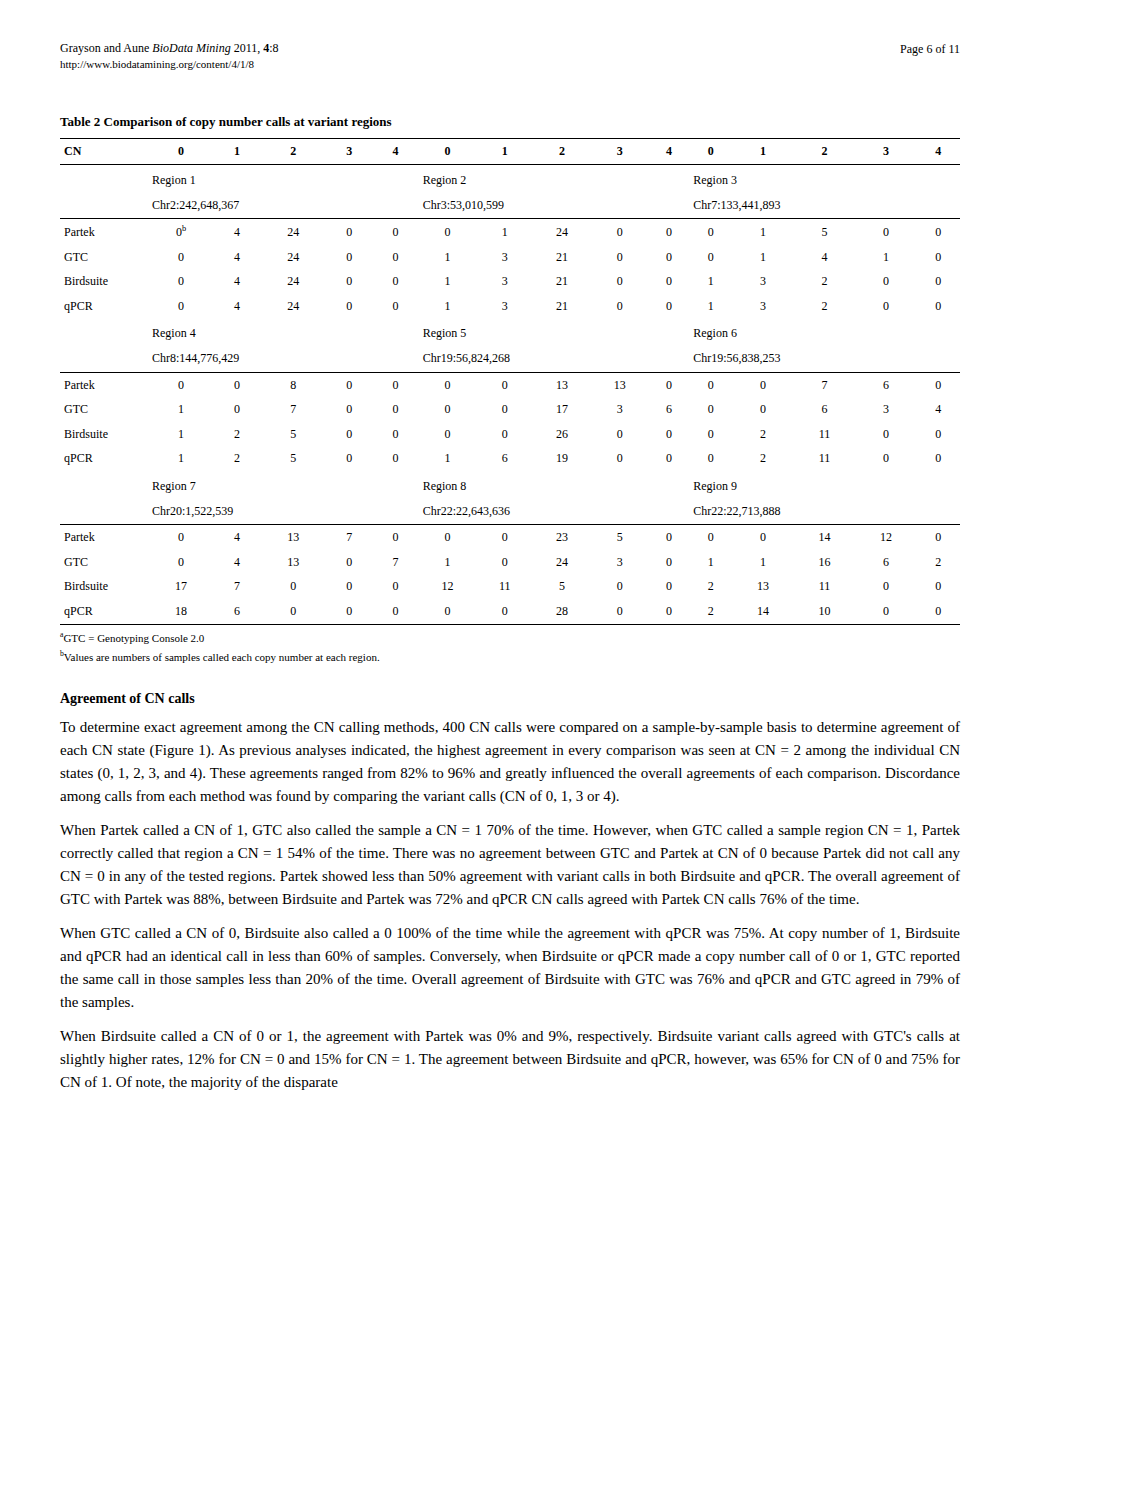Grayson and Aune BioData Mining 2011, 4:8
http://www.biodatamining.org/content/4/1/8
Page 6 of 11
Table 2 Comparison of copy number calls at variant regions
| CN | 0 | 1 | 2 | 3 | 4 | 0 | 1 | 2 | 3 | 4 | 0 | 1 | 2 | 3 | 4 |
| --- | --- | --- | --- | --- | --- | --- | --- | --- | --- | --- | --- | --- | --- | --- | --- |
| | Region 1 | Region 2 | Region 3 |
| | Chr2:242,648,367 | Chr3:53,010,599 | Chr7:133,441,893 |
| Partek | 0 b | 4 | 24 | 0 | 0 | 0 | 1 | 24 | 0 | 0 | 0 | 1 | 5 | 0 | 0 |
| GTC | 0 | 4 | 24 | 0 | 0 | 1 | 3 | 21 | 0 | 0 | 0 | 1 | 4 | 1 | 0 |
| Birdsuite | 0 | 4 | 24 | 0 | 0 | 1 | 3 | 21 | 0 | 0 | 1 | 3 | 2 | 0 | 0 |
| qPCR | 0 | 4 | 24 | 0 | 0 | 1 | 3 | 21 | 0 | 0 | 1 | 3 | 2 | 0 | 0 |
| | Region 4 | Region 5 | Region 6 |
| | Chr8:144,776,429 | Chr19:56,824,268 | Chr19:56,838,253 |
| Partek | 0 | 0 | 8 | 0 | 0 | 0 | 0 | 13 | 13 | 0 | 0 | 0 | 7 | 6 | 0 |
| GTC | 1 | 0 | 7 | 0 | 0 | 0 | 0 | 17 | 3 | 6 | 0 | 0 | 6 | 3 | 4 |
| Birdsuite | 1 | 2 | 5 | 0 | 0 | 0 | 0 | 26 | 0 | 0 | 0 | 2 | 11 | 0 | 0 |
| qPCR | 1 | 2 | 5 | 0 | 0 | 1 | 6 | 19 | 0 | 0 | 0 | 2 | 11 | 0 | 0 |
| | Region 7 | Region 8 | Region 9 |
| | Chr20:1,522,539 | Chr22:22,643,636 | Chr22:22,713,888 |
| Partek | 0 | 4 | 13 | 7 | 0 | 0 | 0 | 23 | 5 | 0 | 0 | 0 | 14 | 12 | 0 |
| GTC | 0 | 4 | 13 | 0 | 7 | 1 | 0 | 24 | 3 | 0 | 1 | 1 | 16 | 6 | 2 |
| Birdsuite | 17 | 7 | 0 | 0 | 0 | 12 | 11 | 5 | 0 | 0 | 2 | 13 | 11 | 0 | 0 |
| qPCR | 18 | 6 | 0 | 0 | 0 | 0 | 0 | 28 | 0 | 0 | 2 | 14 | 10 | 0 | 0 |
aGTC = Genotyping Console 2.0
bValues are numbers of samples called each copy number at each region.
Agreement of CN calls
To determine exact agreement among the CN calling methods, 400 CN calls were compared on a sample-by-sample basis to determine agreement of each CN state (Figure 1). As previous analyses indicated, the highest agreement in every comparison was seen at CN = 2 among the individual CN states (0, 1, 2, 3, and 4). These agreements ranged from 82% to 96% and greatly influenced the overall agreements of each comparison. Discordance among calls from each method was found by comparing the variant calls (CN of 0, 1, 3 or 4).
When Partek called a CN of 1, GTC also called the sample a CN = 1 70% of the time. However, when GTC called a sample region CN = 1, Partek correctly called that region a CN = 1 54% of the time. There was no agreement between GTC and Partek at CN of 0 because Partek did not call any CN = 0 in any of the tested regions. Partek showed less than 50% agreement with variant calls in both Birdsuite and qPCR. The overall agreement of GTC with Partek was 88%, between Birdsuite and Partek was 72% and qPCR CN calls agreed with Partek CN calls 76% of the time.
When GTC called a CN of 0, Birdsuite also called a 0 100% of the time while the agreement with qPCR was 75%. At copy number of 1, Birdsuite and qPCR had an identical call in less than 60% of samples. Conversely, when Birdsuite or qPCR made a copy number call of 0 or 1, GTC reported the same call in those samples less than 20% of the time. Overall agreement of Birdsuite with GTC was 76% and qPCR and GTC agreed in 79% of the samples.
When Birdsuite called a CN of 0 or 1, the agreement with Partek was 0% and 9%, respectively. Birdsuite variant calls agreed with GTC's calls at slightly higher rates, 12% for CN = 0 and 15% for CN = 1. The agreement between Birdsuite and qPCR, however, was 65% for CN of 0 and 75% for CN of 1. Of note, the majority of the disparate